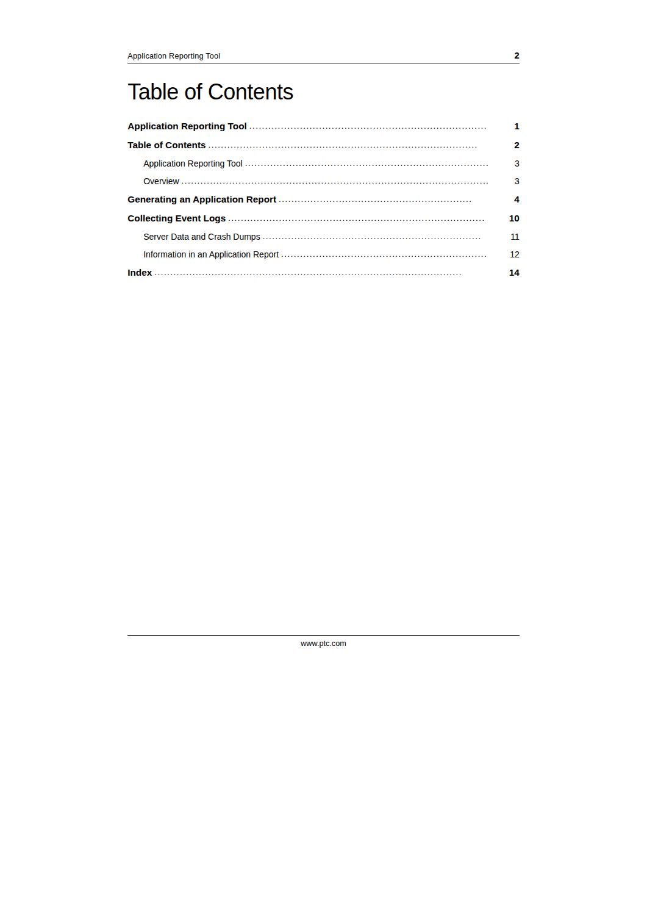Application Reporting Tool 2
Table of Contents
Application Reporting Tool ........................................................................... 1
Table of Contents ..................................................................................... 2
Application Reporting Tool ............................................................................. 3
Overview ................................................................................................. 3
Generating an Application Report ............................................................. 4
Collecting Event Logs ................................................................................. 10
Server Data and Crash Dumps ..................................................................... 11
Information in an Application Report ................................................................. 12
Index ................................................................................................. 14
www.ptc.com